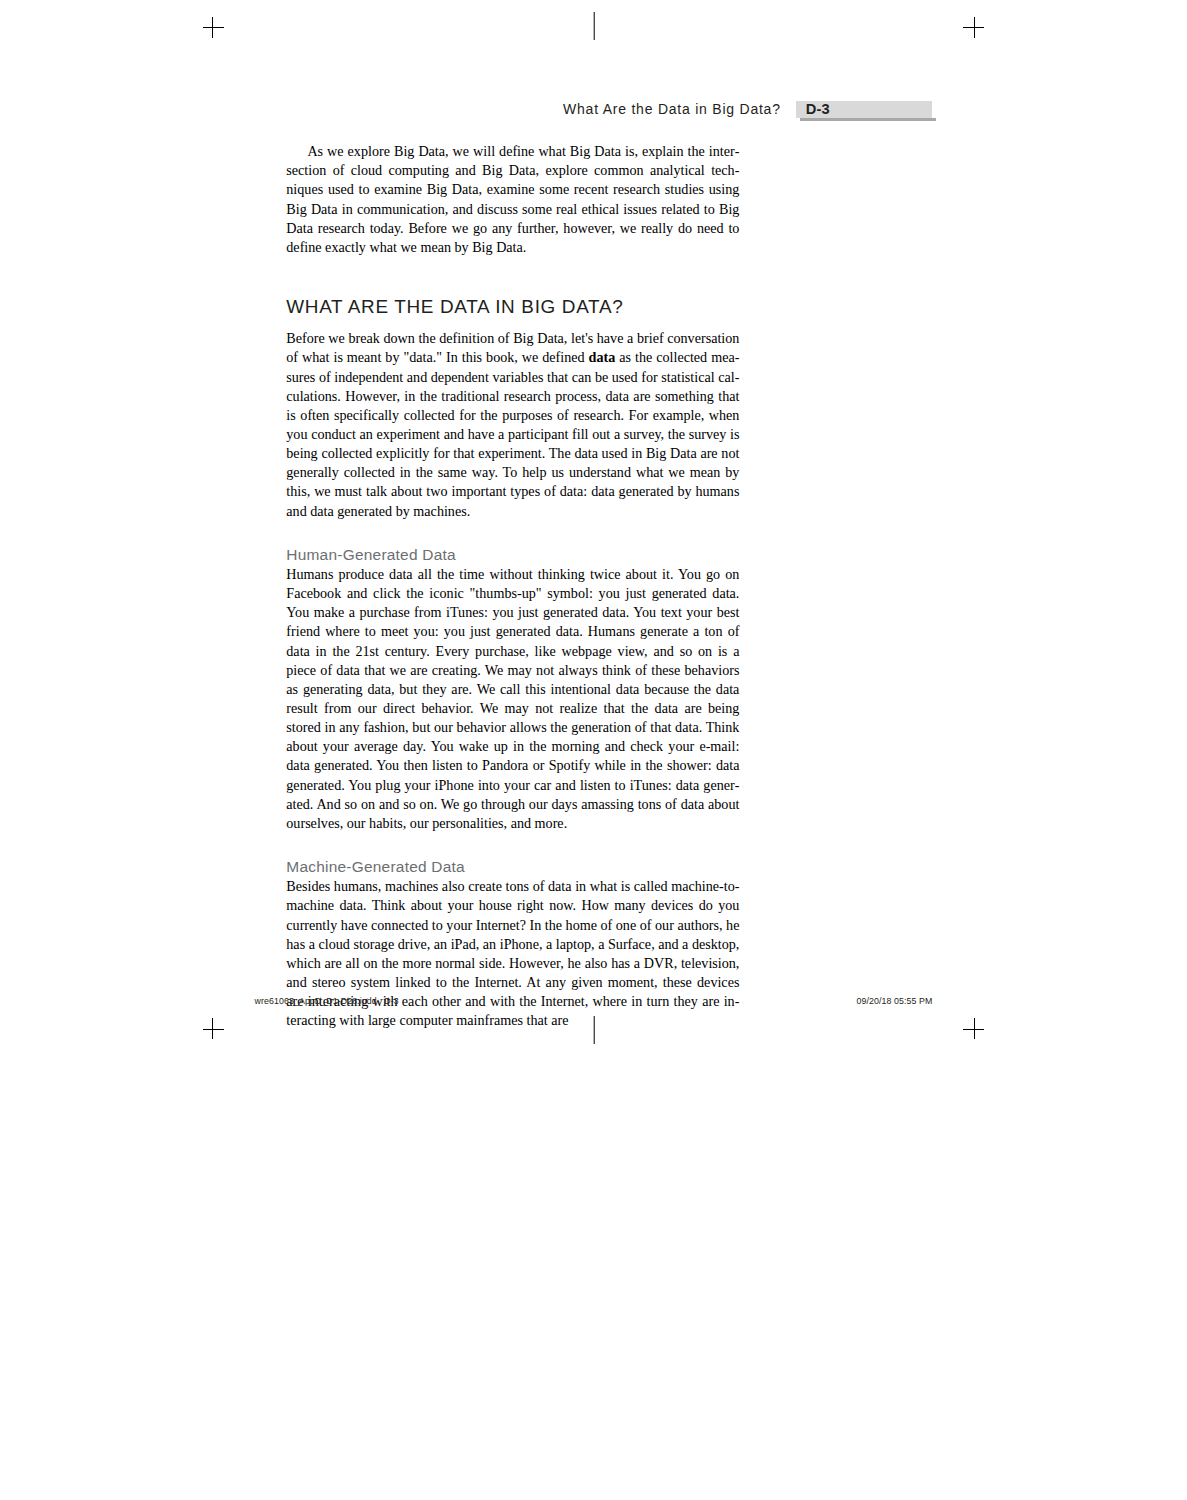What Are the Data in Big Data? D-3
As we explore Big Data, we will define what Big Data is, explain the intersection of cloud computing and Big Data, explore common analytical techniques used to examine Big Data, examine some recent research studies using Big Data in communication, and discuss some real ethical issues related to Big Data research today. Before we go any further, however, we really do need to define exactly what we mean by Big Data.
WHAT ARE THE DATA IN BIG DATA?
Before we break down the definition of Big Data, let's have a brief conversation of what is meant by "data." In this book, we defined data as the collected measures of independent and dependent variables that can be used for statistical calculations. However, in the traditional research process, data are something that is often specifically collected for the purposes of research. For example, when you conduct an experiment and have a participant fill out a survey, the survey is being collected explicitly for that experiment. The data used in Big Data are not generally collected in the same way. To help us understand what we mean by this, we must talk about two important types of data: data generated by humans and data generated by machines.
Human-Generated Data
Humans produce data all the time without thinking twice about it. You go on Facebook and click the iconic "thumbs-up" symbol: you just generated data. You make a purchase from iTunes: you just generated data. You text your best friend where to meet you: you just generated data. Humans generate a ton of data in the 21st century. Every purchase, like webpage view, and so on is a piece of data that we are creating. We may not always think of these behaviors as generating data, but they are. We call this intentional data because the data result from our direct behavior. We may not realize that the data are being stored in any fashion, but our behavior allows the generation of that data. Think about your average day. You wake up in the morning and check your e-mail: data generated. You then listen to Pandora or Spotify while in the shower: data generated. You plug your iPhone into your car and listen to iTunes: data generated. And so on and so on. We go through our days amassing tons of data about ourselves, our habits, our personalities, and more.
Machine-Generated Data
Besides humans, machines also create tons of data in what is called machine-to-machine data. Think about your house right now. How many devices do you currently have connected to your Internet? In the home of one of our authors, he has a cloud storage drive, an iPad, an iPhone, a laptop, a Surface, and a desktop, which are all on the more normal side. However, he also has a DVR, television, and stereo system linked to the Internet. At any given moment, these devices are interacting with each other and with the Internet, where in turn they are interacting with large computer mainframes that are
wre61063_AppD_D1-D28.indd D-3 09/20/18 05:55 PM